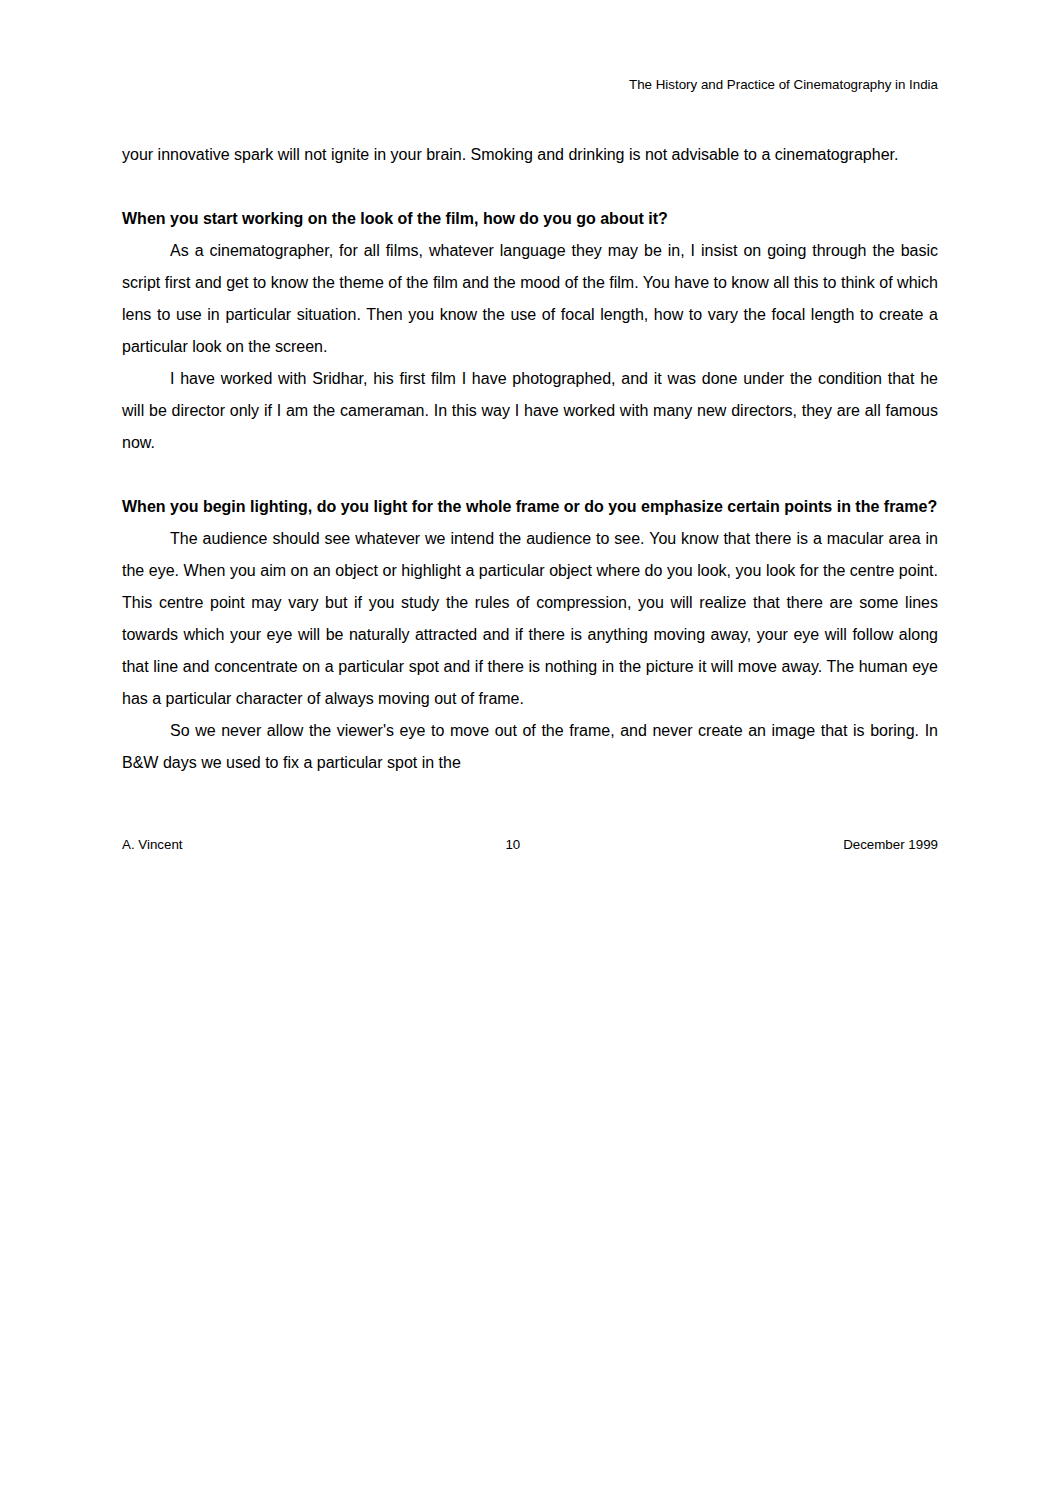The History and Practice of Cinematography in India
your innovative spark will not ignite in your brain. Smoking and drinking is not advisable to a cinematographer.
When you start working on the look of the film, how do you go about it?
As a cinematographer, for all films, whatever language they may be in, I insist on going through the basic script first and get to know the theme of the film and the mood of the film. You have to know all this to think of which lens to use in particular situation. Then you know the use of focal length, how to vary the focal length to create a particular look on the screen.
I have worked with Sridhar, his first film I have photographed, and it was done under the condition that he will be director only if I am the cameraman. In this way I have worked with many new directors, they are all famous now.
When you begin lighting, do you light for the whole frame or do you emphasize certain points in the frame?
The audience should see whatever we intend the audience to see. You know that there is a macular area in the eye. When you aim on an object or highlight a particular object where do you look, you look for the centre point. This centre point may vary but if you study the rules of compression, you will realize that there are some lines towards which your eye will be naturally attracted and if there is anything moving away, your eye will follow along that line and concentrate on a particular spot and if there is nothing in the picture it will move away. The human eye has a particular character of always moving out of frame.
So we never allow the viewer's eye to move out of the frame, and never create an image that is boring. In B&W days we used to fix a particular spot in the
A. Vincent 10 December 1999